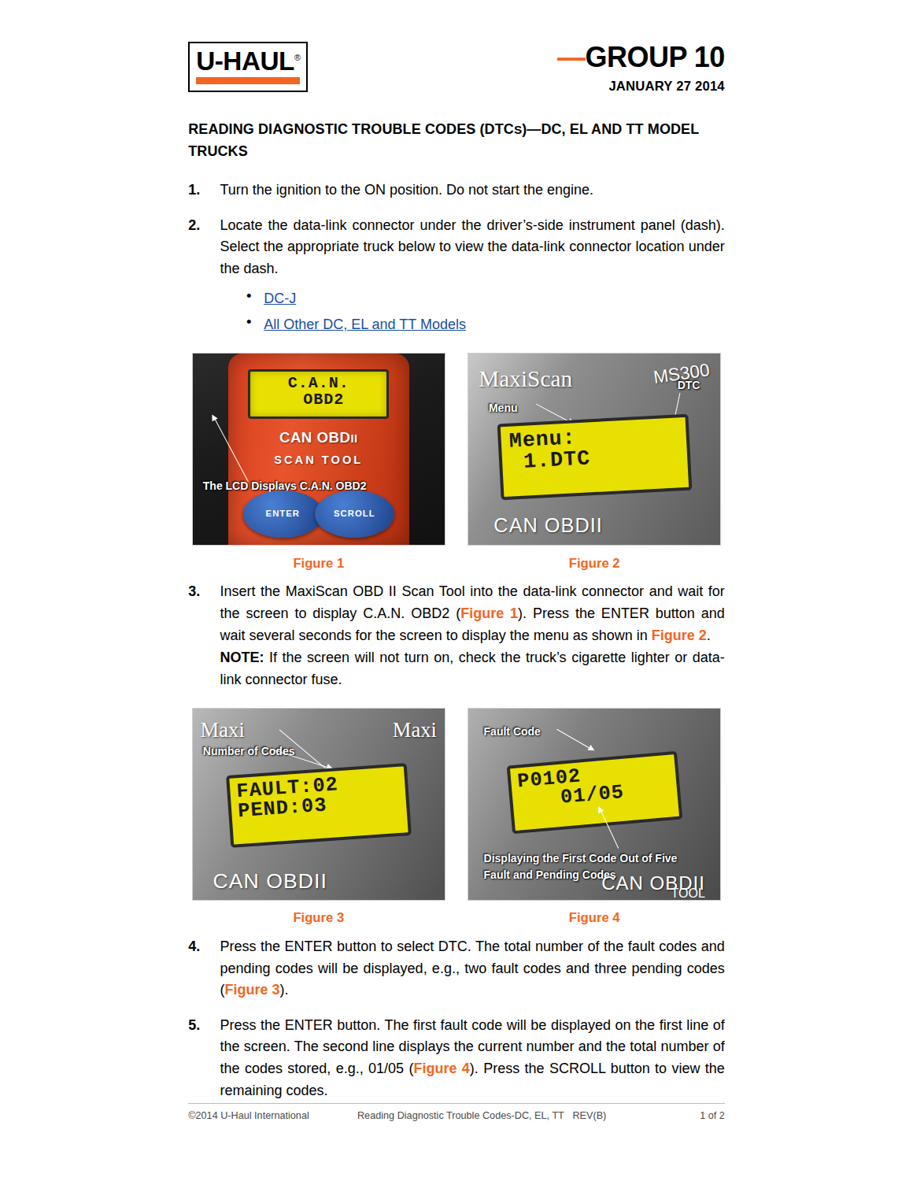U‑HAUL®
—GROUP 10
JANUARY 27 2014
READING DIAGNOSTIC TROUBLE CODES (DTCS)—DC, EL AND TT MODEL TRUCKS
Turn the ignition to the ON position. Do not start the engine.
Locate the data-link connector under the driver’s-side instrument panel (dash). Select the appropriate truck below to view the data-link connector location under the dash.
DC-J
All Other DC, EL and TT Models
C.A.N.
OBD2
CAN OBDII SCAN TOOL
The LCD Displays C.A.N. OBD2
ENTER
SCROLL
Figure 1
MaxiScan
MS300
Menu
DTC
Menu:
1.DTC
CAN OBDII
Figure 2
Insert the MaxiScan OBD II Scan Tool into the data-link connector and wait for the screen to display C.A.N. OBD2 (Figure 1). Press the ENTER button and wait several seconds for the screen to display the menu as shown in Figure 2.
NOTE: If the screen will not turn on, check the truck’s cigarette lighter or data-link connector fuse.
Maxi
Maxi
Number of Codes
FAULT:02
PEND:03
CAN OBDII
Figure 3
Fault Code
P0102
01/05
Displaying the First Code Out of Five
Fault and Pending Codes
CAN OBDII
TOOL
Figure 4
Press the ENTER button to select DTC. The total number of the fault codes and pending codes will be displayed, e.g., two fault codes and three pending codes (Figure 3).
Press the ENTER button. The first fault code will be displayed on the first line of the screen. The second line displays the current number and the total number of the codes stored, e.g., 01/05 (Figure 4). Press the SCROLL button to view the remaining codes.
©2014 U-Haul International
Reading Diagnostic Trouble Codes-DC, EL, TT REV(B)
1 of 2